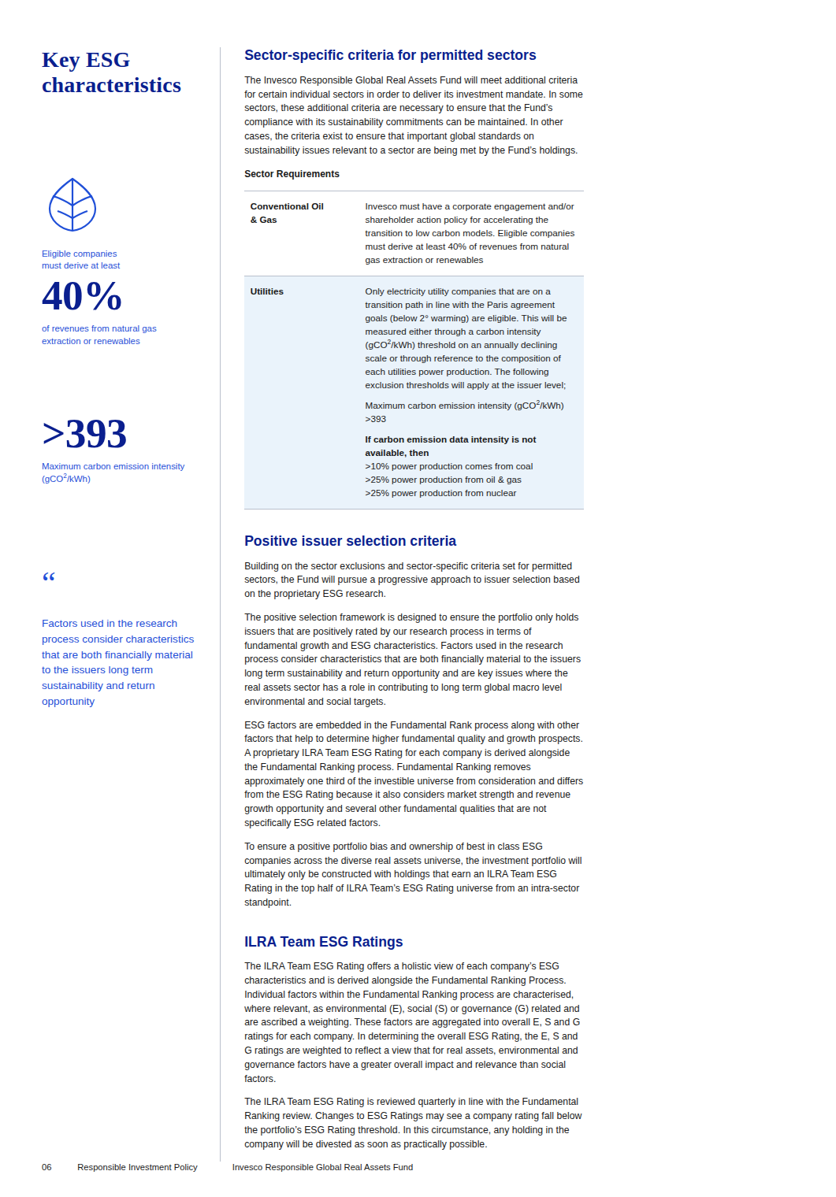Key ESG
characteristics
Eligible companies
must derive at least
40%
of revenues from natural gas
extraction or renewables
>393
Maximum carbon emission intensity
(gCO2/kWh)
“
Factors used in the research process consider characteristics that are both financially material to the issuers long term sustainability and return opportunity
Sector-specific criteria for permitted sectors
The Invesco Responsible Global Real Assets Fund will meet additional criteria for certain individual sectors in order to deliver its investment mandate. In some sectors, these additional criteria are necessary to ensure that the Fund’s compliance with its sustainability commitments can be maintained. In other cases, the criteria exist to ensure that important global standards on sustainability issues relevant to a sector are being met by the Fund’s holdings.
Sector Requirements
| Conventional Oil & Gas | Invesco must have a corporate engagement and/or shareholder action policy for accelerating the transition to low carbon models. Eligible companies must derive at least 40% of revenues from natural gas extraction or renewables |
| Utilities | Only electricity utility companies that are on a transition path in line with the Paris agreement goals (below 2° warming) are eligible. This will be measured either through a carbon intensity (gCO 2 /kWh) threshold on an annually declining scale or through reference to the composition of each utilities power production. The following exclusion thresholds will apply at the issuer level; Maximum carbon emission intensity (gCO 2 /kWh) >393 If carbon emission data intensity is not available, then >10% power production comes from coal >25% power production from oil & gas >25% power production from nuclear |
Positive issuer selection criteria
Building on the sector exclusions and sector-specific criteria set for permitted sectors, the Fund will pursue a progressive approach to issuer selection based on the proprietary ESG research.
The positive selection framework is designed to ensure the portfolio only holds issuers that are positively rated by our research process in terms of fundamental growth and ESG characteristics. Factors used in the research process consider characteristics that are both financially material to the issuers long term sustainability and return opportunity and are key issues where the real assets sector has a role in contributing to long term global macro level environmental and social targets.
ESG factors are embedded in the Fundamental Rank process along with other factors that help to determine higher fundamental quality and growth prospects. A proprietary ILRA Team ESG Rating for each company is derived alongside the Fundamental Ranking process. Fundamental Ranking removes approximately one third of the investible universe from consideration and differs from the ESG Rating because it also considers market strength and revenue growth opportunity and several other fundamental qualities that are not specifically ESG related factors.
To ensure a positive portfolio bias and ownership of best in class ESG companies across the diverse real assets universe, the investment portfolio will ultimately only be constructed with holdings that earn an ILRA Team ESG Rating in the top half of ILRA Team’s ESG Rating universe from an intra-sector standpoint.
ILRA Team ESG Ratings
The ILRA Team ESG Rating offers a holistic view of each company’s ESG characteristics and is derived alongside the Fundamental Ranking Process. Individual factors within the Fundamental Ranking process are characterised, where relevant, as environmental (E), social (S) or governance (G) related and are ascribed a weighting. These factors are aggregated into overall E, S and G ratings for each company. In determining the overall ESG Rating, the E, S and G ratings are weighted to reflect a view that for real assets, environmental and governance factors have a greater overall impact and relevance than social factors.
The ILRA Team ESG Rating is reviewed quarterly in line with the Fundamental Ranking review. Changes to ESG Ratings may see a company rating fall below the portfolio’s ESG Rating threshold. In this circumstance, any holding in the company will be divested as soon as practically possible.
06 Responsible Investment Policy Invesco Responsible Global Real Assets Fund